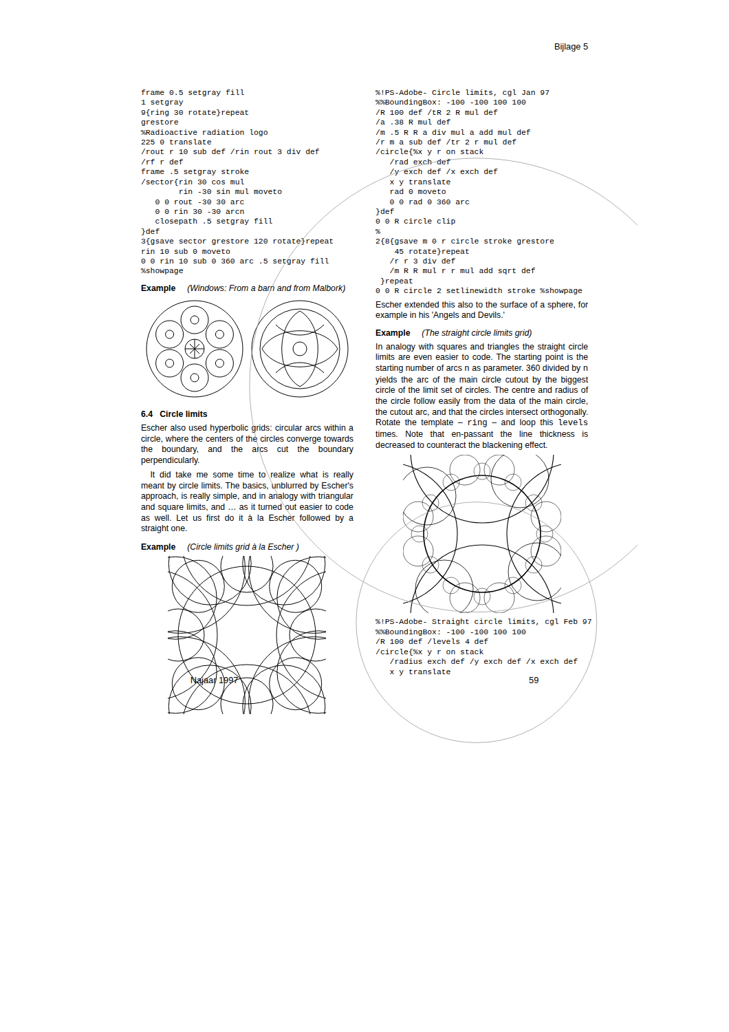Bijlage 5
frame 0.5 setgray fill
1 setgray
9{ring 30 rotate}repeat
grestore
%Radioactive radiation logo
225 0 translate
/rout r 10 sub def /rin rout 3 div def
/rf r def
frame .5 setgray stroke
/sector{rin 30 cos mul
        rin -30 sin mul moveto
   0 0 rout -30 30 arc
   0 0 rin 30 -30 arcn
   closepath .5 setgray fill
}def
3{gsave sector grestore 120 rotate}repeat
rin 10 sub 0 moveto
0 0 rin 10 sub 0 360 arc .5 setgray fill
%showpage
Example (Windows: From a barn and from Malbork)
6.4 Circle limits
Escher also used hyperbolic grids: circular arcs within a circle, where the centers of the circles converge towards the boundary, and the arcs cut the boundary perpendicularly.
It did take me some time to realize what is really meant by circle limits. The basics, unblurred by Escher's approach, is really simple, and in analogy with triangular and square limits, and … as it turned out easier to code as well. Let us first do it à la Escher followed by a straight one.
Example (Circle limits grid à la Escher )
%!PS-Adobe- Circle limits, cgl Jan 97
%%BoundingBox: -100 -100 100 100
/R 100 def /tR 2 R mul def
/a .38 R mul def
/m .5 R R a div mul a add mul def
/r m a sub def /tr 2 r mul def
/circle{%x y r on stack
   /rad exch def
   /y exch def /x exch def
   x y translate
   rad 0 moveto
   0 0 rad 0 360 arc
}def
0 0 R circle clip
%
2{8{gsave m 0 r circle stroke grestore
    45 rotate}repeat
   /r r 3 div def
   /m R R mul r r mul add sqrt def
 }repeat
0 0 R circle 2 setlinewidth stroke %showpage
Escher extended this also to the surface of a sphere, for example in his 'Angels and Devils.'
Example (The straight circle limits grid)
In analogy with squares and triangles the straight circle limits are even easier to code. The starting point is the starting number of arcs n as parameter. 360 divided by n yields the arc of the main circle cutout by the biggest circle of the limit set of circles. The centre and radius of the circle follow easily from the data of the main circle, the cutout arc, and that the circles intersect orthogonally. Rotate the template – ring – and loop this levels times. Note that en-passant the line thickness is decreased to counteract the blackening effect.
%!PS-Adobe- Straight circle limits, cgl Feb 97
%%BoundingBox: -100 -100 100 100
/R 100 def /levels 4 def
/circle{%x y r on stack
   /radius exch def /y exch def /x exch def
   x y translate
Najaar 1997 59